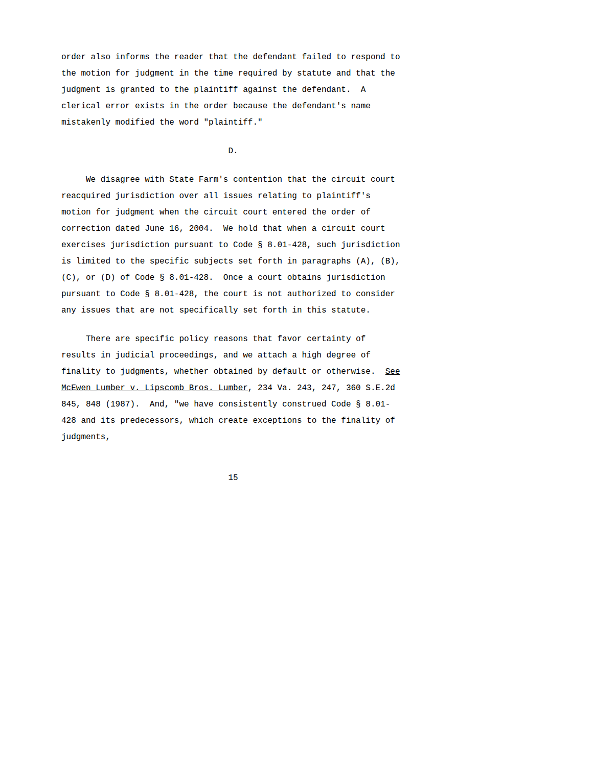order also informs the reader that the defendant failed to respond to the motion for judgment in the time required by statute and that the judgment is granted to the plaintiff against the defendant. A clerical error exists in the order because the defendant's name mistakenly modified the word "plaintiff."
D.
We disagree with State Farm's contention that the circuit court reacquired jurisdiction over all issues relating to plaintiff's motion for judgment when the circuit court entered the order of correction dated June 16, 2004. We hold that when a circuit court exercises jurisdiction pursuant to Code § 8.01-428, such jurisdiction is limited to the specific subjects set forth in paragraphs (A), (B), (C), or (D) of Code § 8.01-428. Once a court obtains jurisdiction pursuant to Code § 8.01-428, the court is not authorized to consider any issues that are not specifically set forth in this statute.
There are specific policy reasons that favor certainty of results in judicial proceedings, and we attach a high degree of finality to judgments, whether obtained by default or otherwise. See McEwen Lumber v. Lipscomb Bros. Lumber, 234 Va. 243, 247, 360 S.E.2d 845, 848 (1987). And, "we have consistently construed Code § 8.01-428 and its predecessors, which create exceptions to the finality of judgments,
15